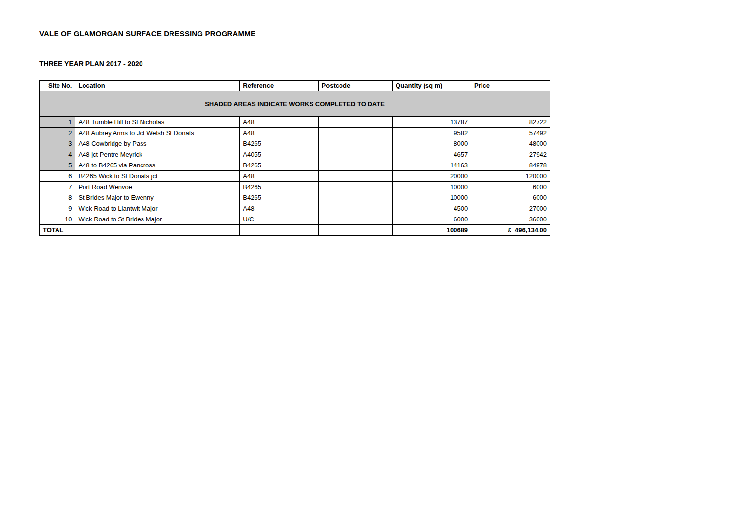VALE OF GLAMORGAN SURFACE DRESSING PROGRAMME
THREE YEAR PLAN 2017 - 2020
| Site No. | Location | Reference | Postcode | Quantity (sq m) | Price |
| --- | --- | --- | --- | --- | --- |
| SHADED AREAS INDICATE WORKS COMPLETED TO DATE |
| 1 | A48 Tumble Hill to St Nicholas | A48 | | 13787 | 82722 |
| 2 | A48 Aubrey Arms to Jct Welsh St Donats | A48 | | 9582 | 57492 |
| 3 | A48 Cowbridge by Pass | B4265 | | 8000 | 48000 |
| 4 | A48 jct Pentre Meyrick | A4055 | | 4657 | 27942 |
| 5 | A48 to B4265 via Pancross | B4265 | | 14163 | 84978 |
| 6 | B4265 Wick to St Donats jct | A48 | | 20000 | 120000 |
| 7 | Port Road Wenvoe | B4265 | | 10000 | 6000 |
| 8 | St Brides Major to Ewenny | B4265 | | 10000 | 6000 |
| 9 | Wick Road to Llantwit Major | A48 | | 4500 | 27000 |
| 10 | Wick Road to St Brides Major | U/C | | 6000 | 36000 |
| TOTAL | | | | 100689 | £ 496,134.00 |